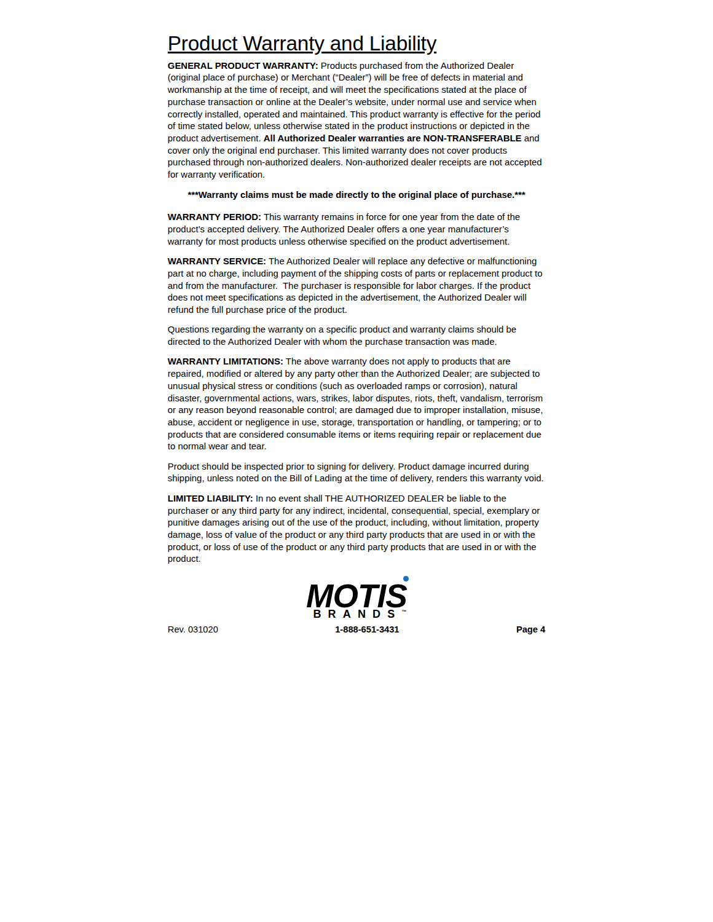Product Warranty and Liability
GENERAL PRODUCT WARRANTY: Products purchased from the Authorized Dealer (original place of purchase) or Merchant (“Dealer”) will be free of defects in material and workmanship at the time of receipt, and will meet the specifications stated at the place of purchase transaction or online at the Dealer’s website, under normal use and service when correctly installed, operated and maintained. This product warranty is effective for the period of time stated below, unless otherwise stated in the product instructions or depicted in the product advertisement. All Authorized Dealer warranties are NON-TRANSFERABLE and cover only the original end purchaser. This limited warranty does not cover products purchased through non-authorized dealers. Non-authorized dealer receipts are not accepted for warranty verification.
***Warranty claims must be made directly to the original place of purchase.***
WARRANTY PERIOD: This warranty remains in force for one year from the date of the product’s accepted delivery. The Authorized Dealer offers a one year manufacturer’s warranty for most products unless otherwise specified on the product advertisement.
WARRANTY SERVICE: The Authorized Dealer will replace any defective or malfunctioning part at no charge, including payment of the shipping costs of parts or replacement product to and from the manufacturer. The purchaser is responsible for labor charges. If the product does not meet specifications as depicted in the advertisement, the Authorized Dealer will refund the full purchase price of the product.
Questions regarding the warranty on a specific product and warranty claims should be directed to the Authorized Dealer with whom the purchase transaction was made.
WARRANTY LIMITATIONS: The above warranty does not apply to products that are repaired, modified or altered by any party other than the Authorized Dealer; are subjected to unusual physical stress or conditions (such as overloaded ramps or corrosion), natural disaster, governmental actions, wars, strikes, labor disputes, riots, theft, vandalism, terrorism or any reason beyond reasonable control; are damaged due to improper installation, misuse, abuse, accident or negligence in use, storage, transportation or handling, or tampering; or to products that are considered consumable items or items requiring repair or replacement due to normal wear and tear.
Product should be inspected prior to signing for delivery. Product damage incurred during shipping, unless noted on the Bill of Lading at the time of delivery, renders this warranty void.
LIMITED LIABILITY: In no event shall THE AUTHORIZED DEALER be liable to the purchaser or any third party for any indirect, incidental, consequential, special, exemplary or punitive damages arising out of the use of the product, including, without limitation, property damage, loss of value of the product or any third party products that are used in or with the product, or loss of use of the product or any third party products that are used in or with the product.
MOTIS BRANDS™
Rev. 031020
1-888-651-3431
Page 4